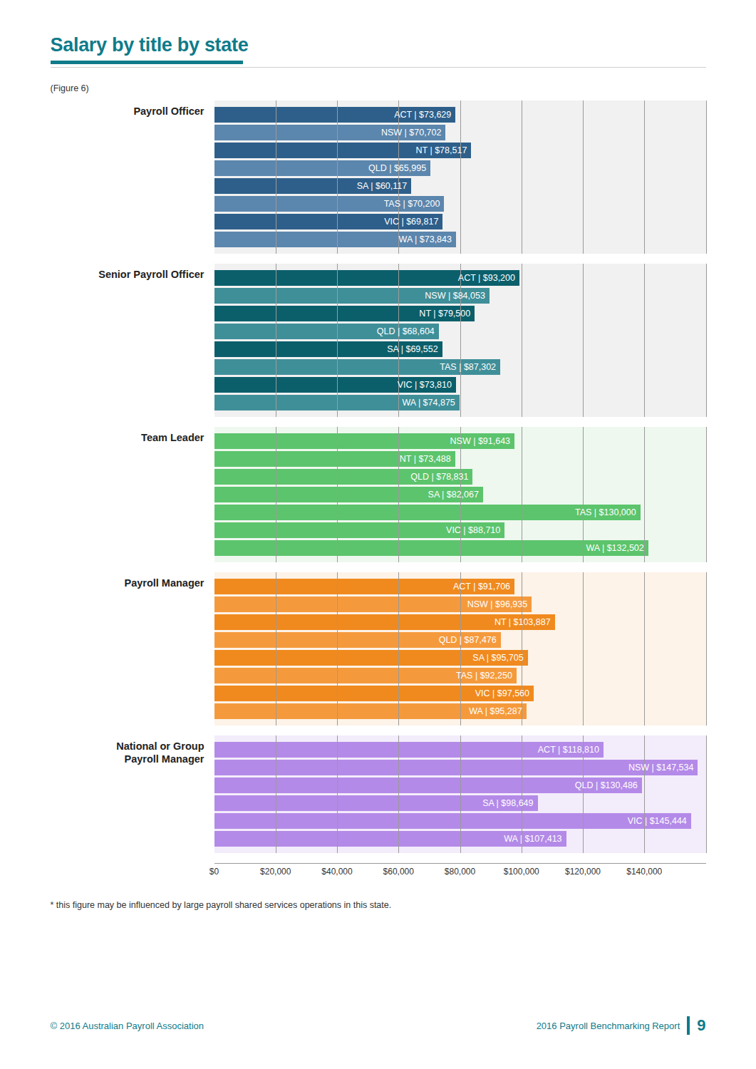Salary by title by state
(Figure 6)
Payroll Officer
ACT | $73,629
NSW | $70,702
NT | $78,517
QLD | $65,995
SA | $60,117
TAS | $70,200
VIC | $69,817
WA | $73,843
Senior Payroll Officer
ACT | $93,200
NSW | $84,053
NT | $79,500
QLD | $68,604
SA | $69,552
TAS | $87,302
VIC | $73,810
WA | $74,875
Team Leader
NSW | $91,643
NT | $73,488
QLD | $78,831
SA | $82,067
TAS | $130,000
VIC | $88,710
WA | $132,502
Payroll Manager
ACT | $91,706
NSW | $96,935
NT | $103,887
QLD | $87,476
SA | $95,705
TAS | $92,250
VIC | $97,560
WA | $95,287
National or Group
Payroll Manager
ACT | $118,810
NSW | $147,534
QLD | $130,486
SA | $98,649
VIC | $145,444
WA | $107,413
$0
$20,000
$40,000
$60,000
$80,000
$100,000
$120,000
$140,000
* this figure may be influenced by large payroll shared services operations in this state.
© 2016 Australian Payroll Association
2016 Payroll Benchmarking Report 9